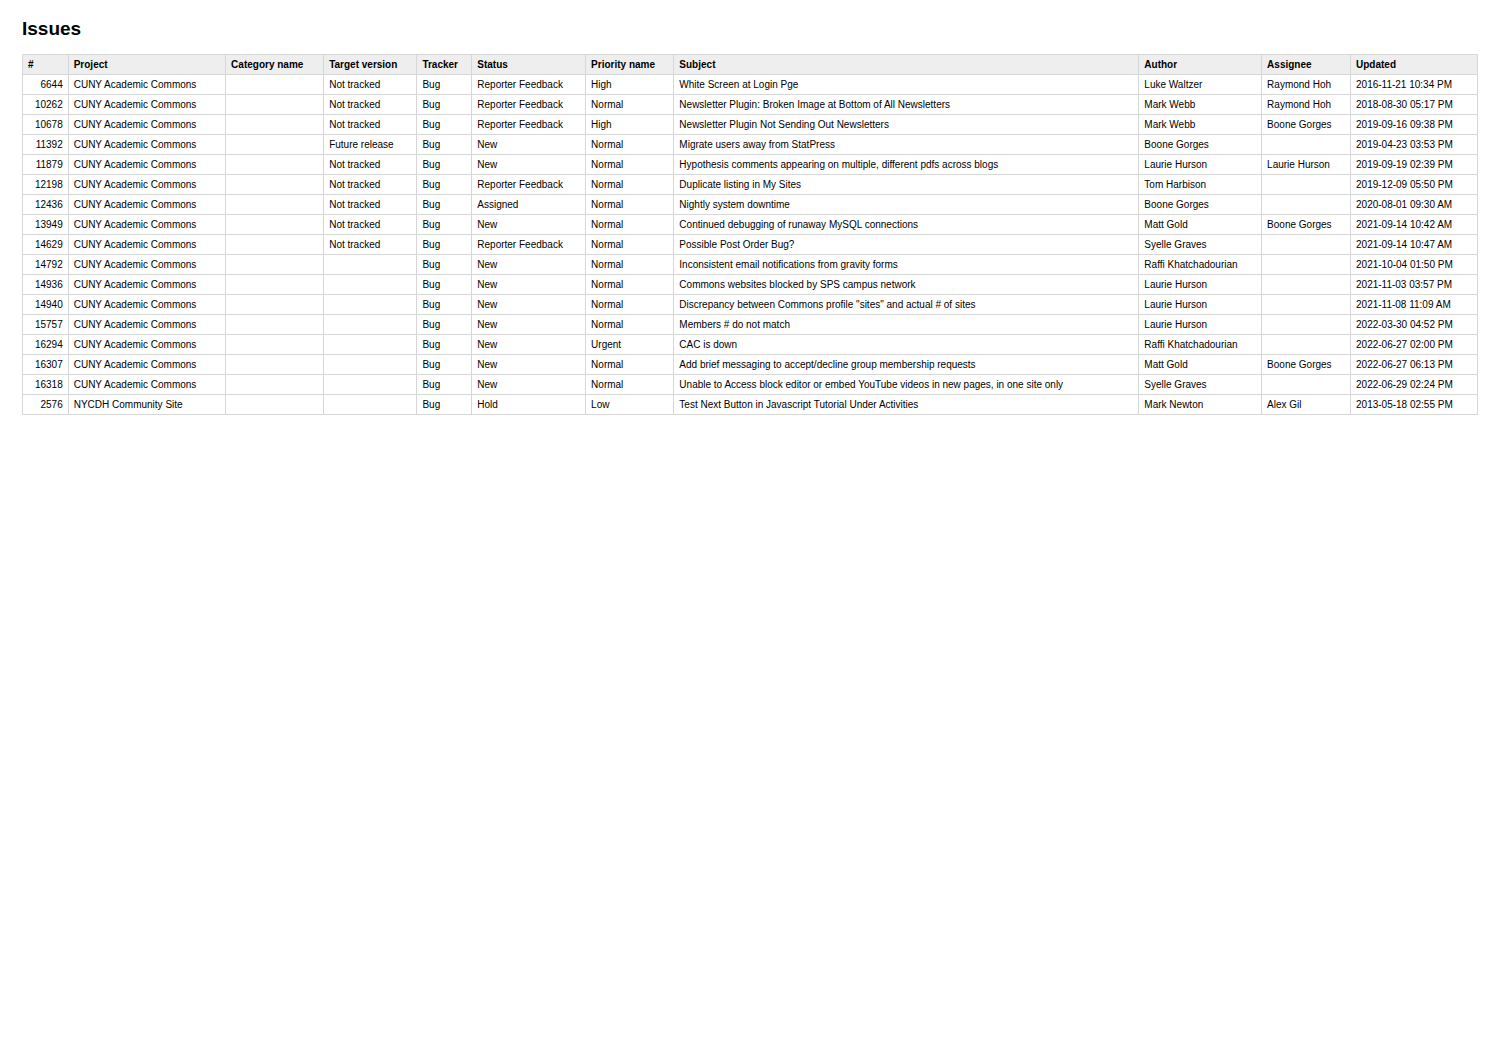Issues
| # | Project | Category name | Target version | Tracker | Status | Priority name | Subject | Author | Assignee | Updated |
| --- | --- | --- | --- | --- | --- | --- | --- | --- | --- | --- |
| 6644 | CUNY Academic Commons | | Not tracked | Bug | Reporter Feedback | High | White Screen at Login Pge | Luke Waltzer | Raymond Hoh | 2016-11-21 10:34 PM |
| 10262 | CUNY Academic Commons | | Not tracked | Bug | Reporter Feedback | Normal | Newsletter Plugin: Broken Image at Bottom of All Newsletters | Mark Webb | Raymond Hoh | 2018-08-30 05:17 PM |
| 10678 | CUNY Academic Commons | | Not tracked | Bug | Reporter Feedback | High | Newsletter Plugin Not Sending Out Newsletters | Mark Webb | Boone Gorges | 2019-09-16 09:38 PM |
| 11392 | CUNY Academic Commons | | Future release | Bug | New | Normal | Migrate users away from StatPress | Boone Gorges | | 2019-04-23 03:53 PM |
| 11879 | CUNY Academic Commons | | Not tracked | Bug | New | Normal | Hypothesis comments appearing on multiple, different pdfs across blogs | Laurie Hurson | Laurie Hurson | 2019-09-19 02:39 PM |
| 12198 | CUNY Academic Commons | | Not tracked | Bug | Reporter Feedback | Normal | Duplicate listing in My Sites | Tom Harbison | | 2019-12-09 05:50 PM |
| 12436 | CUNY Academic Commons | | Not tracked | Bug | Assigned | Normal | Nightly system downtime | Boone Gorges | | 2020-08-01 09:30 AM |
| 13949 | CUNY Academic Commons | | Not tracked | Bug | New | Normal | Continued debugging of runaway MySQL connections | Matt Gold | Boone Gorges | 2021-09-14 10:42 AM |
| 14629 | CUNY Academic Commons | | Not tracked | Bug | Reporter Feedback | Normal | Possible Post Order Bug? | Syelle Graves | | 2021-09-14 10:47 AM |
| 14792 | CUNY Academic Commons | | | Bug | New | Normal | Inconsistent email notifications from gravity forms | Raffi Khatchadourian | | 2021-10-04 01:50 PM |
| 14936 | CUNY Academic Commons | | | Bug | New | Normal | Commons websites blocked by SPS campus network | Laurie Hurson | | 2021-11-03 03:57 PM |
| 14940 | CUNY Academic Commons | | | Bug | New | Normal | Discrepancy between Commons profile "sites" and actual # of sites | Laurie Hurson | | 2021-11-08 11:09 AM |
| 15757 | CUNY Academic Commons | | | Bug | New | Normal | Members # do not match | Laurie Hurson | | 2022-03-30 04:52 PM |
| 16294 | CUNY Academic Commons | | | Bug | New | Urgent | CAC is down | Raffi Khatchadourian | | 2022-06-27 02:00 PM |
| 16307 | CUNY Academic Commons | | | Bug | New | Normal | Add brief messaging to accept/decline group membership requests | Matt Gold | Boone Gorges | 2022-06-27 06:13 PM |
| 16318 | CUNY Academic Commons | | | Bug | New | Normal | Unable to Access block editor or embed YouTube videos in new pages, in one site only | Syelle Graves | | 2022-06-29 02:24 PM |
| 2576 | NYCDH Community Site | | | Bug | Hold | Low | Test Next Button in Javascript Tutorial Under Activities | Mark Newton | Alex Gil | 2013-05-18 02:55 PM |